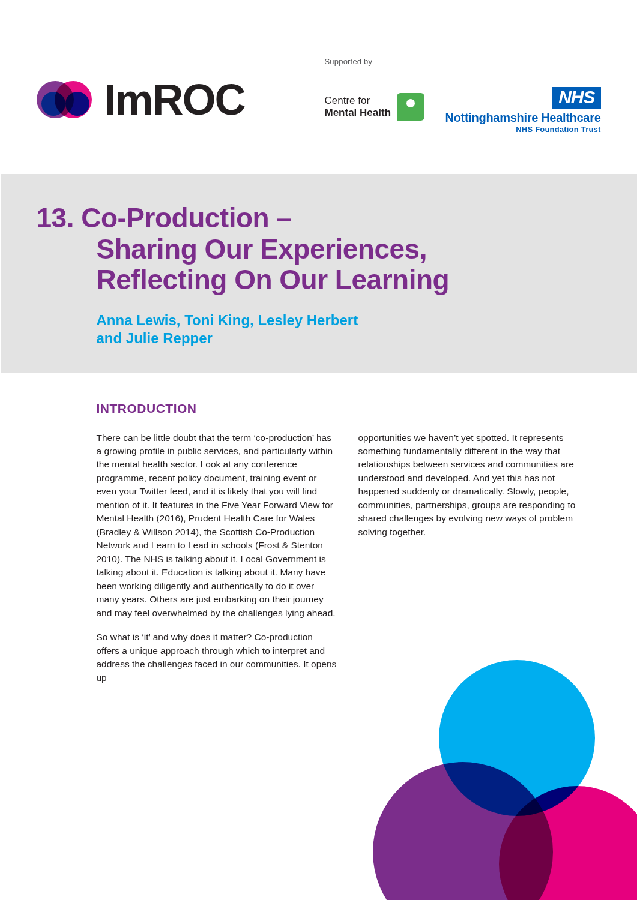ImROC
Supported by
Centre for Mental Health
NHS Nottinghamshire Healthcare NHS Foundation Trust
13. Co-Production – Sharing Our Experiences, Reflecting On Our Learning
Anna Lewis, Toni King, Lesley Herbert
and Julie Repper
INTRODUCTION
There can be little doubt that the term ‘co-production’ has a growing profile in public services, and particularly within the mental health sector. Look at any conference programme, recent policy document, training event or even your Twitter feed, and it is likely that you will find mention of it. It features in the Five Year Forward View for Mental Health (2016), Prudent Health Care for Wales (Bradley & Willson 2014), the Scottish Co-Production Network and Learn to Lead in schools (Frost & Stenton 2010). The NHS is talking about it. Local Government is talking about it. Education is talking about it. Many have been working diligently and authentically to do it over many years. Others are just embarking on their journey and may feel overwhelmed by the challenges lying ahead.
So what is ‘it’ and why does it matter? Co-production offers a unique approach through which to interpret and address the challenges faced in our communities. It opens up
opportunities we haven’t yet spotted. It represents something fundamentally different in the way that relationships between services and communities are understood and developed. And yet this has not happened suddenly or dramatically. Slowly, people, communities, partnerships, groups are responding to shared challenges by evolving new ways of problem solving together.